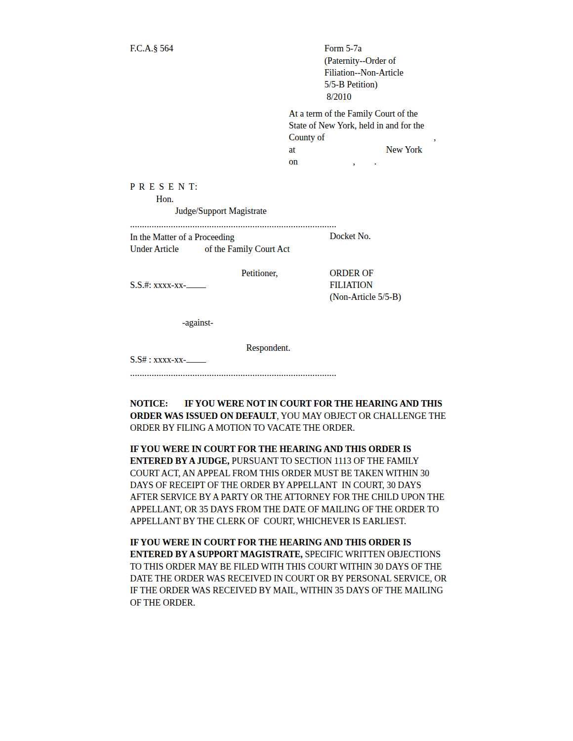F.C.A.§ 564
Form 5-7a
(Paternity--Order of
Filiation--Non-Article
5/5-B Petition)
8/2010
At a term of the Family Court of the
State of New York, held in and for the
County of,
at New York
on,.
P R E S E N T:
Hon.
Judge/Support Magistrate
........................................................................................
In the Matter of a Proceeding
Under Article of the Family Court Act
Docket No.
Petitioner,
S.S.#: xxxx-xx-
ORDER OF
FILIATION
(Non-Article 5/5-B)
-against-
Respondent.
S.S# : xxxx-xx-
........................................................................................
NOTICE: IF YOU WERE NOT IN COURT FOR THE HEARING AND THIS ORDER WAS ISSUED ON DEFAULT, YOU MAY OBJECT OR CHALLENGE THE ORDER BY FILING A MOTION TO VACATE THE ORDER.
IF YOU WERE IN COURT FOR THE HEARING AND THIS ORDER IS ENTERED BY A JUDGE, PURSUANT TO SECTION 1113 OF THE FAMILY COURT ACT, AN APPEAL FROM THIS ORDER MUST BE TAKEN WITHIN 30 DAYS OF RECEIPT OF THE ORDER BY APPELLANT IN COURT, 30 DAYS AFTER SERVICE BY A PARTY OR THE ATTORNEY FOR THE CHILD UPON THE APPELLANT, OR 35 DAYS FROM THE DATE OF MAILING OF THE ORDER TO APPELLANT BY THE CLERK OF COURT, WHICHEVER IS EARLIEST.
IF YOU WERE IN COURT FOR THE HEARING AND THIS ORDER IS ENTERED BY A SUPPORT MAGISTRATE, SPECIFIC WRITTEN OBJECTIONS TO THIS ORDER MAY BE FILED WITH THIS COURT WITHIN 30 DAYS OF THE DATE THE ORDER WAS RECEIVED IN COURT OR BY PERSONAL SERVICE, OR IF THE ORDER WAS RECEIVED BY MAIL, WITHIN 35 DAYS OF THE MAILING OF THE ORDER.